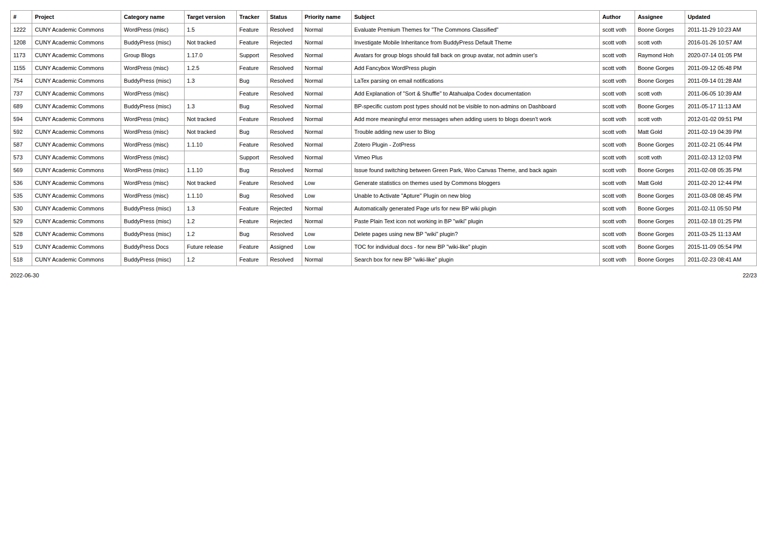| # | Project | Category name | Target version | Tracker | Status | Priority name | Subject | Author | Assignee | Updated |
| --- | --- | --- | --- | --- | --- | --- | --- | --- | --- | --- |
| 1222 | CUNY Academic Commons | WordPress (misc) | 1.5 | Feature | Resolved | Normal | Evaluate Premium Themes for "The Commons Classified" | scott voth | Boone Gorges | 2011-11-29 10:23 AM |
| 1208 | CUNY Academic Commons | BuddyPress (misc) | Not tracked | Feature | Rejected | Normal | Investigate Mobile Inheritance from BuddyPress Default Theme | scott voth | scott voth | 2016-01-26 10:57 AM |
| 1173 | CUNY Academic Commons | Group Blogs | 1.17.0 | Support | Resolved | Normal | Avatars for group blogs should fall back on group avatar, not admin user's | scott voth | Raymond Hoh | 2020-07-14 01:05 PM |
| 1155 | CUNY Academic Commons | WordPress (misc) | 1.2.5 | Feature | Resolved | Normal | Add Fancybox WordPress plugin | scott voth | Boone Gorges | 2011-09-12 05:48 PM |
| 754 | CUNY Academic Commons | BuddyPress (misc) | 1.3 | Bug | Resolved | Normal | LaTex parsing on email notifications | scott voth | Boone Gorges | 2011-09-14 01:28 AM |
| 737 | CUNY Academic Commons | WordPress (misc) | | Feature | Resolved | Normal | Add Explanation of "Sort & Shuffle" to Atahualpa Codex documentation | scott voth | scott voth | 2011-06-05 10:39 AM |
| 689 | CUNY Academic Commons | BuddyPress (misc) | 1.3 | Bug | Resolved | Normal | BP-specific custom post types should not be visible to non-admins on Dashboard | scott voth | Boone Gorges | 2011-05-17 11:13 AM |
| 594 | CUNY Academic Commons | WordPress (misc) | Not tracked | Feature | Resolved | Normal | Add more meaningful error messages when adding users to blogs doesn't work | scott voth | scott voth | 2012-01-02 09:51 PM |
| 592 | CUNY Academic Commons | WordPress (misc) | Not tracked | Bug | Resolved | Normal | Trouble adding new user to Blog | scott voth | Matt Gold | 2011-02-19 04:39 PM |
| 587 | CUNY Academic Commons | WordPress (misc) | 1.1.10 | Feature | Resolved | Normal | Zotero Plugin - ZotPress | scott voth | Boone Gorges | 2011-02-21 05:44 PM |
| 573 | CUNY Academic Commons | WordPress (misc) | | Support | Resolved | Normal | Vimeo Plus | scott voth | scott voth | 2011-02-13 12:03 PM |
| 569 | CUNY Academic Commons | WordPress (misc) | 1.1.10 | Bug | Resolved | Normal | Issue found switching between Green Park, Woo Canvas Theme, and back again | scott voth | Boone Gorges | 2011-02-08 05:35 PM |
| 536 | CUNY Academic Commons | WordPress (misc) | Not tracked | Feature | Resolved | Low | Generate statistics on themes used by Commons bloggers | scott voth | Matt Gold | 2011-02-20 12:44 PM |
| 535 | CUNY Academic Commons | WordPress (misc) | 1.1.10 | Bug | Resolved | Low | Unable to Activate "Apture" Plugin on new blog | scott voth | Boone Gorges | 2011-03-08 08:45 PM |
| 530 | CUNY Academic Commons | BuddyPress (misc) | 1.3 | Feature | Rejected | Normal | Automatically generated Page urls for new BP wiki plugin | scott voth | Boone Gorges | 2011-02-11 05:50 PM |
| 529 | CUNY Academic Commons | BuddyPress (misc) | 1.2 | Feature | Rejected | Normal | Paste Plain Text icon not working in BP "wiki" plugin | scott voth | Boone Gorges | 2011-02-18 01:25 PM |
| 528 | CUNY Academic Commons | BuddyPress (misc) | 1.2 | Bug | Resolved | Low | Delete pages using new BP "wiki" plugin? | scott voth | Boone Gorges | 2011-03-25 11:13 AM |
| 519 | CUNY Academic Commons | BuddyPress Docs | Future release | Feature | Assigned | Low | TOC for individual docs - for new BP "wiki-like" plugin | scott voth | Boone Gorges | 2015-11-09 05:54 PM |
| 518 | CUNY Academic Commons | BuddyPress (misc) | 1.2 | Feature | Resolved | Normal | Search box for new BP "wiki-like" plugin | scott voth | Boone Gorges | 2011-02-23 08:41 AM |
2022-06-30 22/23